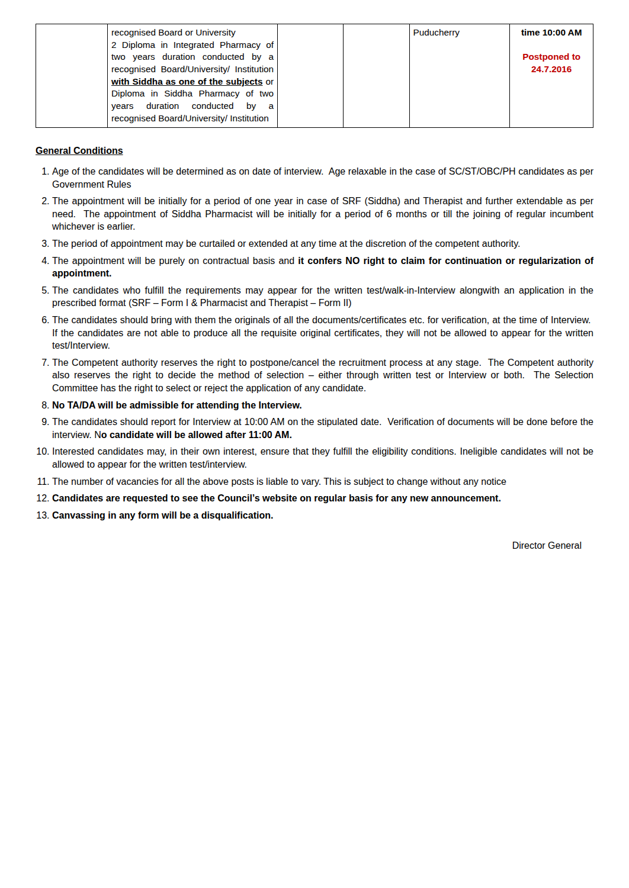| | recognised Board or University 2 Diploma in Integrated Pharmacy of two years duration conducted by a recognised Board/University/ Institution with Siddha as one of the subjects or Diploma in Siddha Pharmacy of two years duration conducted by a recognised Board/University/ Institution | | | Puducherry | time 10:00 AM Postponed to 24.7.2016 |
General Conditions
Age of the candidates will be determined as on date of interview. Age relaxable in the case of SC/ST/OBC/PH candidates as per Government Rules
The appointment will be initially for a period of one year in case of SRF (Siddha) and Therapist and further extendable as per need. The appointment of Siddha Pharmacist will be initially for a period of 6 months or till the joining of regular incumbent whichever is earlier.
The period of appointment may be curtailed or extended at any time at the discretion of the competent authority.
The appointment will be purely on contractual basis and it confers NO right to claim for continuation or regularization of appointment.
The candidates who fulfill the requirements may appear for the written test/walk-in-Interview alongwith an application in the prescribed format (SRF – Form I & Pharmacist and Therapist – Form II)
The candidates should bring with them the originals of all the documents/certificates etc. for verification, at the time of Interview. If the candidates are not able to produce all the requisite original certificates, they will not be allowed to appear for the written test/Interview.
The Competent authority reserves the right to postpone/cancel the recruitment process at any stage. The Competent authority also reserves the right to decide the method of selection – either through written test or Interview or both. The Selection Committee has the right to select or reject the application of any candidate.
No TA/DA will be admissible for attending the Interview.
The candidates should report for Interview at 10:00 AM on the stipulated date. Verification of documents will be done before the interview. No candidate will be allowed after 11:00 AM.
Interested candidates may, in their own interest, ensure that they fulfill the eligibility conditions. Ineligible candidates will not be allowed to appear for the written test/interview.
The number of vacancies for all the above posts is liable to vary. This is subject to change without any notice
Candidates are requested to see the Council’s website on regular basis for any new announcement.
Canvassing in any form will be a disqualification.
Director General